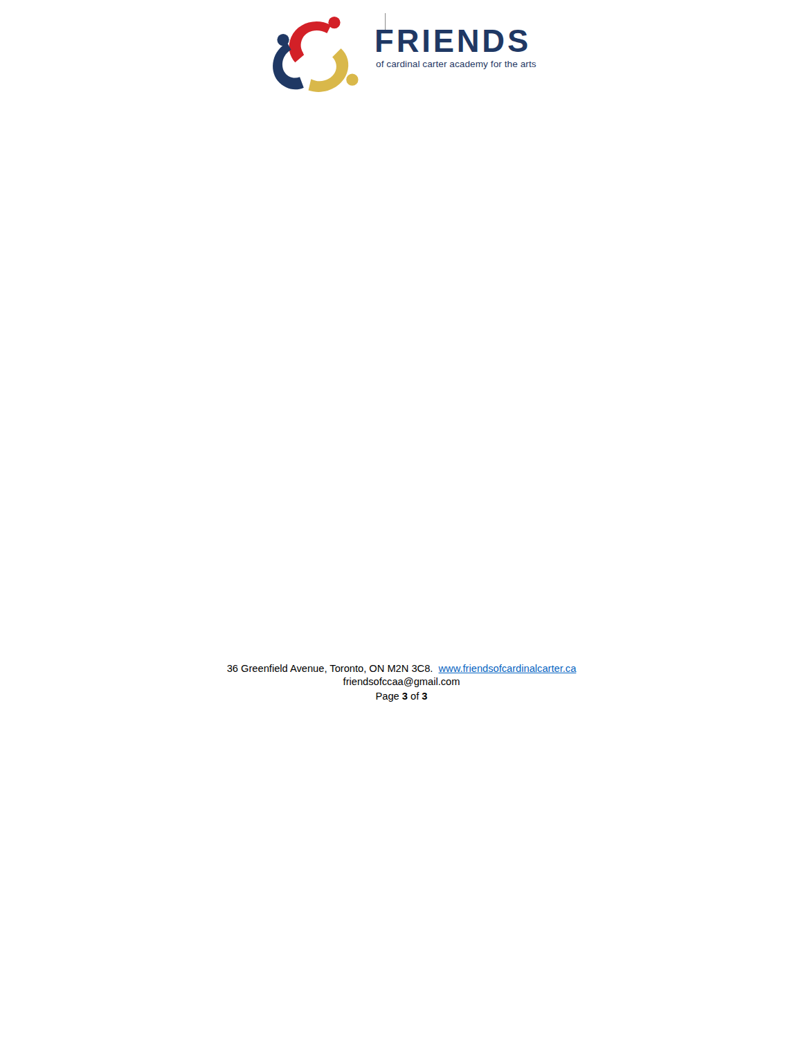FRIENDS
of cardinal carter academy for the arts
36 Greenfield Avenue, Toronto, ON M2N 3C8. www.friendsofcardinalcarter.ca
friendsofccaa@gmail.com
Page 3 of 3